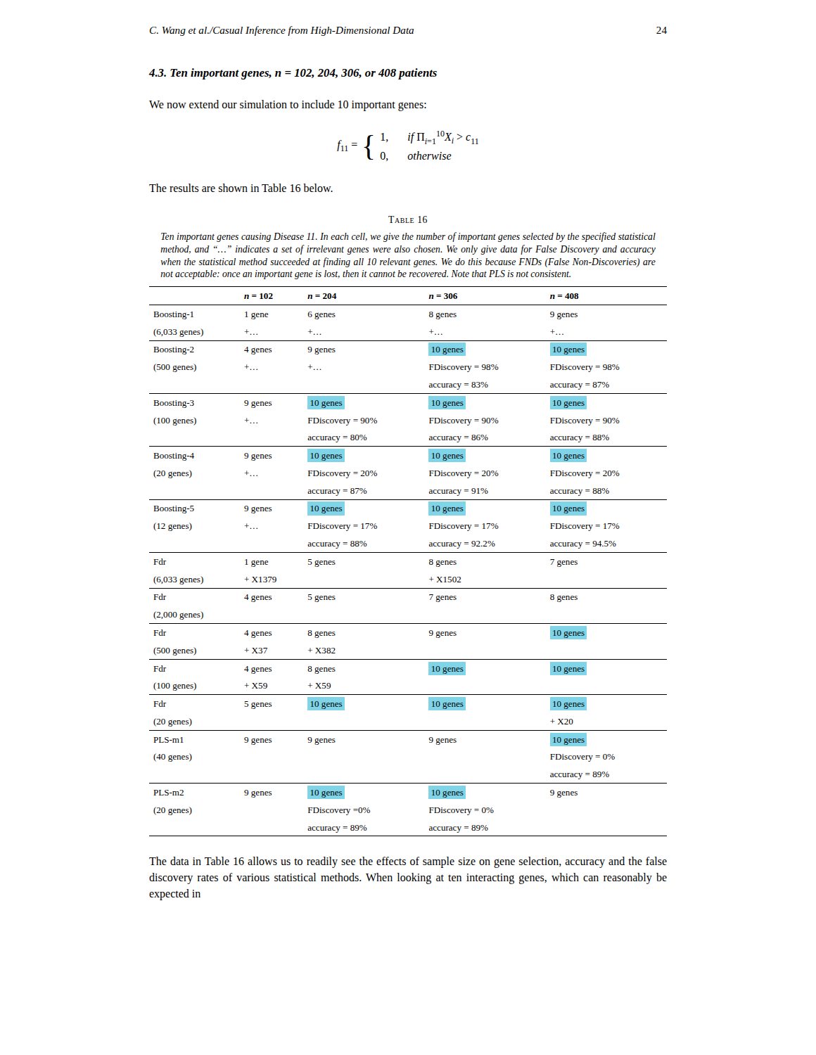C. Wang et al./Casual Inference from High-Dimensional Data 24
4.3. Ten important genes, n = 102, 204, 306, or 408 patients
We now extend our simulation to include 10 important genes:
f11 ={ 1, if Πi=110Xi > c11 0, otherwise
The results are shown in Table 16 below.
Table 16 Ten important genes causing Disease 11. In each cell, we give the number of important genes selected by the specified statistical method, and “…” indicates a set of irrelevant genes were also chosen. We only give data for False Discovery and accuracy when the statistical method succeeded at finding all 10 relevant genes. We do this because FNDs (False Non-Discoveries) are not acceptable: once an important gene is lost, then it cannot be recovered. Note that PLS is not consistent.
| | n = 102 | n = 204 | n = 306 | n = 408 |
| --- | --- | --- | --- | --- |
| Boosting-1 | 1 gene | 6 genes | 8 genes | 9 genes |
| (6,033 genes) | +… | +… | +… | +… |
| Boosting-2 | 4 genes | 9 genes | 10 genes | 10 genes |
| (500 genes) | +… | +… | FDiscovery = 98% | FDiscovery = 98% |
| | | | accuracy = 83% | accuracy = 87% |
| Boosting-3 | 9 genes | 10 genes | 10 genes | 10 genes |
| (100 genes) | +… | FDiscovery = 90% | FDiscovery = 90% | FDiscovery = 90% |
| | | accuracy = 80% | accuracy = 86% | accuracy = 88% |
| Boosting-4 | 9 genes | 10 genes | 10 genes | 10 genes |
| (20 genes) | +… | FDiscovery = 20% | FDiscovery = 20% | FDiscovery = 20% |
| | | accuracy = 87% | accuracy = 91% | accuracy = 88% |
| Boosting-5 | 9 genes | 10 genes | 10 genes | 10 genes |
| (12 genes) | +… | FDiscovery = 17% | FDiscovery = 17% | FDiscovery = 17% |
| | | accuracy = 88% | accuracy = 92.2% | accuracy = 94.5% |
| Fdr | 1 gene | 5 genes | 8 genes | 7 genes |
| (6,033 genes) | + X1379 | | + X1502 | |
| Fdr | 4 genes | 5 genes | 7 genes | 8 genes |
| (2,000 genes) | | | | |
| Fdr | 4 genes | 8 genes | 9 genes | 10 genes |
| (500 genes) | + X37 | + X382 | | |
| Fdr | 4 genes | 8 genes | 10 genes | 10 genes |
| (100 genes) | + X59 | + X59 | | |
| Fdr | 5 genes | 10 genes | 10 genes | 10 genes |
| (20 genes) | | | | + X20 |
| PLS-m1 | 9 genes | 9 genes | 9 genes | 10 genes |
| (40 genes) | | | | FDiscovery = 0% |
| | | | | accuracy = 89% |
| PLS-m2 | 9 genes | 10 genes | 10 genes | 9 genes |
| (20 genes) | | FDiscovery =0% | FDiscovery = 0% | |
| | | accuracy = 89% | accuracy = 89% | |
The data in Table 16 allows us to readily see the effects of sample size on gene selection, accuracy and the false discovery rates of various statistical methods. When looking at ten interacting genes, which can reasonably be expected in